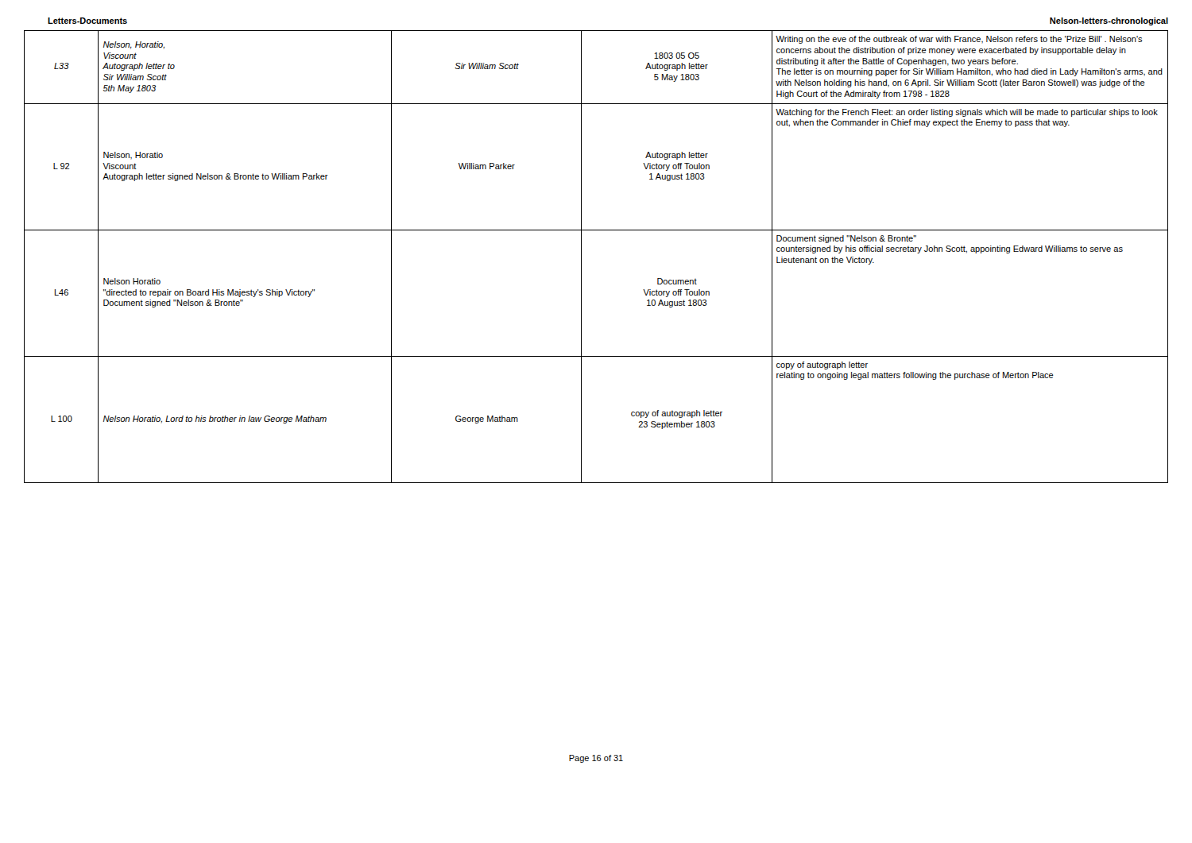Letters-Documents
Nelson-letters-chronological
| L33 | Nelson, Horatio, Viscount Autograph letter to Sir William Scott 5th May 1803 | Sir William Scott | 1803 05 O5 Autograph letter 5 May 1803 | Writing on the eve of the outbreak of war with France, Nelson refers to the 'Prize Bill' . Nelson's concerns about the distribution of prize money were exacerbated by insupportable delay in distributing it after the Battle of Copenhagen, two years before. The letter is on mourning paper for Sir William Hamilton, who had died in Lady Hamilton's arms, and with Nelson holding his hand, on 6 April. Sir William Scott (later Baron Stowell) was judge of the High Court of the Admiralty from 1798 - 1828 |
| L 92 | Nelson, Horatio Viscount Autograph letter signed Nelson & Bronte to William Parker | William Parker | Autograph letter Victory off Toulon 1 August 1803 | Watching for the French Fleet: an order listing signals which will be made to particular ships to look out, when the Commander in Chief may expect the Enemy to pass that way. |
| L46 | Nelson Horatio "directed to repair on Board His Majesty's Ship Victory" Document signed "Nelson & Bronte" | | Document Victory off Toulon 10 August 1803 | Document signed "Nelson & Bronte" countersigned by his official secretary John Scott, appointing Edward Williams to serve as Lieutenant on the Victory. |
| L 100 | Nelson Horatio, Lord to his brother in law George Matham | George Matham | copy of autograph letter 23 September 1803 | copy of autograph letter relating to ongoing legal matters following the purchase of Merton Place |
Page 16 of 31